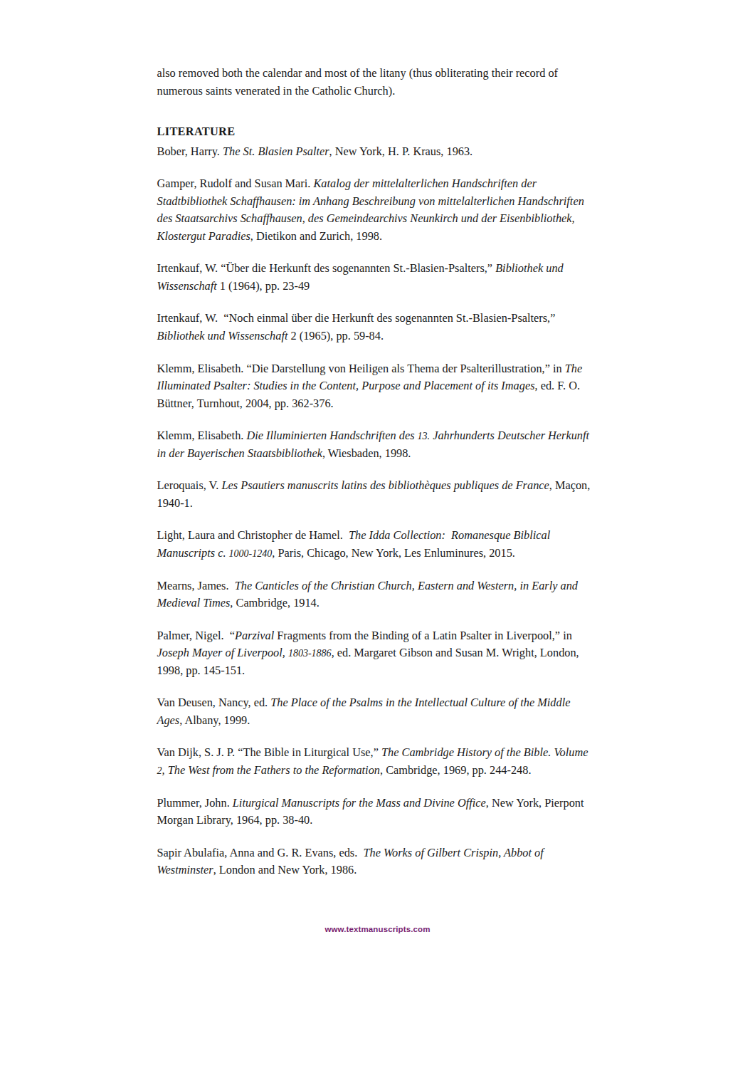also removed both the calendar and most of the litany (thus obliterating their record of numerous saints venerated in the Catholic Church).
LITERATURE
Bober, Harry. The St. Blasien Psalter, New York, H. P. Kraus, 1963.
Gamper, Rudolf and Susan Mari. Katalog der mittelalterlichen Handschriften der Stadtbibliothek Schaffhausen: im Anhang Beschreibung von mittelalterlichen Handschriften des Staatsarchivs Schaffhausen, des Gemeindearchivs Neunkirch und der Eisenbibliothek, Klostergut Paradies, Dietikon and Zurich, 1998.
Irtenkauf, W. “Über die Herkunft des sogenannten St.-Blasien-Psalters,” Bibliothek und Wissenschaft 1 (1964), pp. 23-49
Irtenkauf, W. “Noch einmal über die Herkunft des sogenannten St.-Blasien-Psalters,” Bibliothek und Wissenschaft 2 (1965), pp. 59-84.
Klemm, Elisabeth. “Die Darstellung von Heiligen als Thema der Psalterillustration,” in The Illuminated Psalter: Studies in the Content, Purpose and Placement of its Images, ed. F. O. Büttner, Turnhout, 2004, pp. 362-376.
Klemm, Elisabeth. Die Illuminierten Handschriften des 13. Jahrhunderts Deutscher Herkunft in der Bayerischen Staatsbibliothek, Wiesbaden, 1998.
Leroquais, V. Les Psautiers manuscrits latins des bibliothèques publiques de France, Maçon, 1940-1.
Light, Laura and Christopher de Hamel. The Idda Collection: Romanesque Biblical Manuscripts c. 1000-1240, Paris, Chicago, New York, Les Enluminures, 2015.
Mearns, James. The Canticles of the Christian Church, Eastern and Western, in Early and Medieval Times, Cambridge, 1914.
Palmer, Nigel. “Parzival Fragments from the Binding of a Latin Psalter in Liverpool,” in Joseph Mayer of Liverpool, 1803-1886, ed. Margaret Gibson and Susan M. Wright, London, 1998, pp. 145-151.
Van Deusen, Nancy, ed. The Place of the Psalms in the Intellectual Culture of the Middle Ages, Albany, 1999.
Van Dijk, S. J. P. “The Bible in Liturgical Use,” The Cambridge History of the Bible. Volume 2, The West from the Fathers to the Reformation, Cambridge, 1969, pp. 244-248.
Plummer, John. Liturgical Manuscripts for the Mass and Divine Office, New York, Pierpont Morgan Library, 1964, pp. 38-40.
Sapir Abulafia, Anna and G. R. Evans, eds. The Works of Gilbert Crispin, Abbot of Westminster, London and New York, 1986.
www.textmanuscripts.com